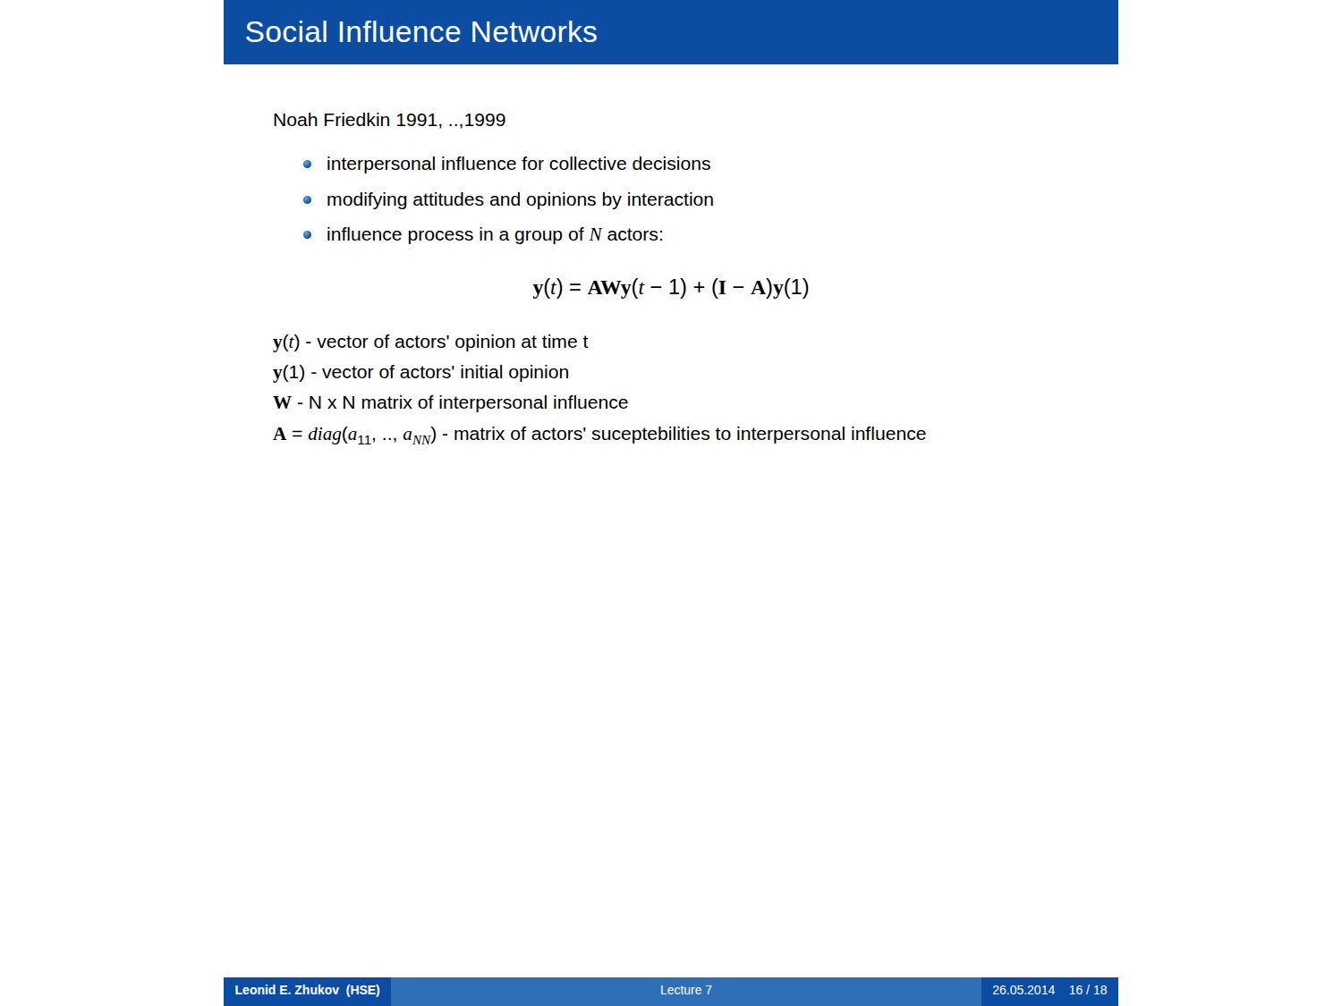Social Influence Networks
Noah Friedkin 1991, ..,1999
interpersonal influence for collective decisions
modifying attitudes and opinions by interaction
influence process in a group of N actors:
y(t) = AWy(t − 1) + (I − A)y(1)
y(t) - vector of actors' opinion at time t
y(1) - vector of actors' initial opinion
W - N x N matrix of interpersonal influence
A = diag(a11, .., aNN) - matrix of actors' suceptebilities to interpersonal influence
Leonid E. Zhukov (HSE)
Lecture 7
26.05.2014 16 / 18